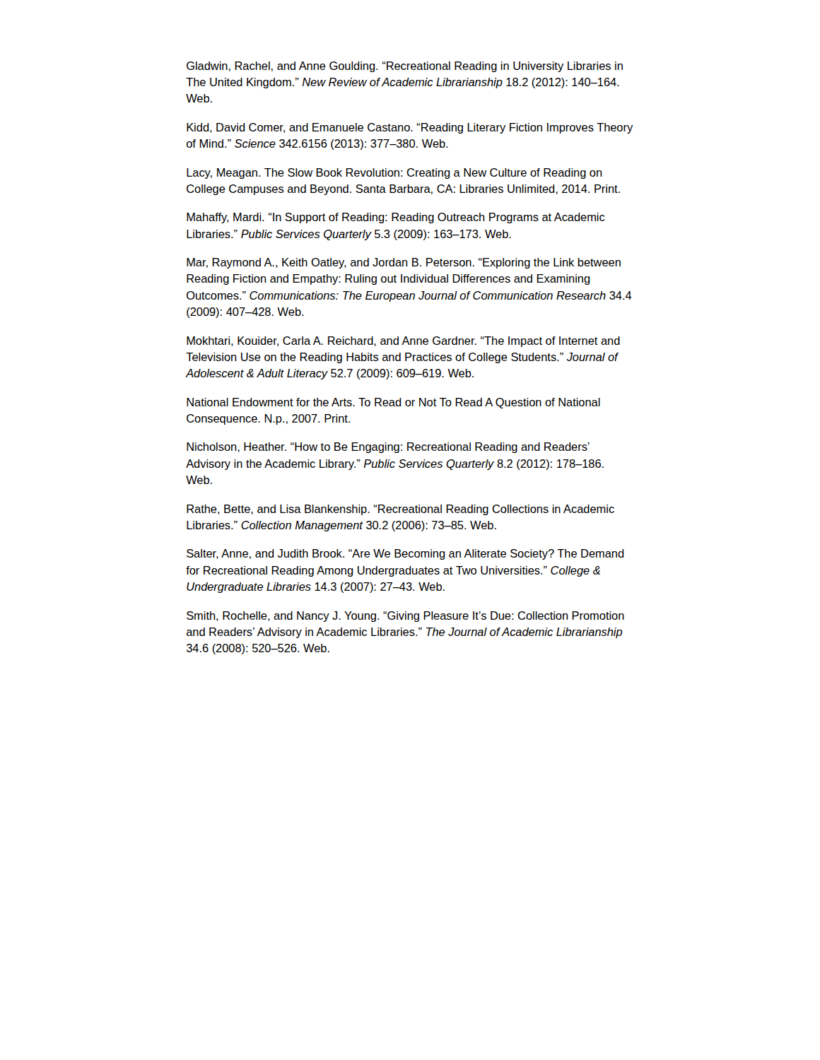Gladwin, Rachel, and Anne Goulding. “Recreational Reading in University Libraries in The United Kingdom.” New Review of Academic Librarianship 18.2 (2012): 140–164. Web.
Kidd, David Comer, and Emanuele Castano. “Reading Literary Fiction Improves Theory of Mind.” Science 342.6156 (2013): 377–380. Web.
Lacy, Meagan. The Slow Book Revolution: Creating a New Culture of Reading on College Campuses and Beyond. Santa Barbara, CA: Libraries Unlimited, 2014. Print.
Mahaffy, Mardi. “In Support of Reading: Reading Outreach Programs at Academic Libraries.” Public Services Quarterly 5.3 (2009): 163–173. Web.
Mar, Raymond A., Keith Oatley, and Jordan B. Peterson. “Exploring the Link between Reading Fiction and Empathy: Ruling out Individual Differences and Examining Outcomes.” Communications: The European Journal of Communication Research 34.4 (2009): 407–428. Web.
Mokhtari, Kouider, Carla A. Reichard, and Anne Gardner. “The Impact of Internet and Television Use on the Reading Habits and Practices of College Students.” Journal of Adolescent & Adult Literacy 52.7 (2009): 609–619. Web.
National Endowment for the Arts. To Read or Not To Read A Question of National Consequence. N.p., 2007. Print.
Nicholson, Heather. “How to Be Engaging: Recreational Reading and Readers’ Advisory in the Academic Library.” Public Services Quarterly 8.2 (2012): 178–186. Web.
Rathe, Bette, and Lisa Blankenship. “Recreational Reading Collections in Academic Libraries.” Collection Management 30.2 (2006): 73–85. Web.
Salter, Anne, and Judith Brook. “Are We Becoming an Aliterate Society? The Demand for Recreational Reading Among Undergraduates at Two Universities.” College & Undergraduate Libraries 14.3 (2007): 27–43. Web.
Smith, Rochelle, and Nancy J. Young. “Giving Pleasure It’s Due: Collection Promotion and Readers’ Advisory in Academic Libraries.” The Journal of Academic Librarianship 34.6 (2008): 520–526. Web.